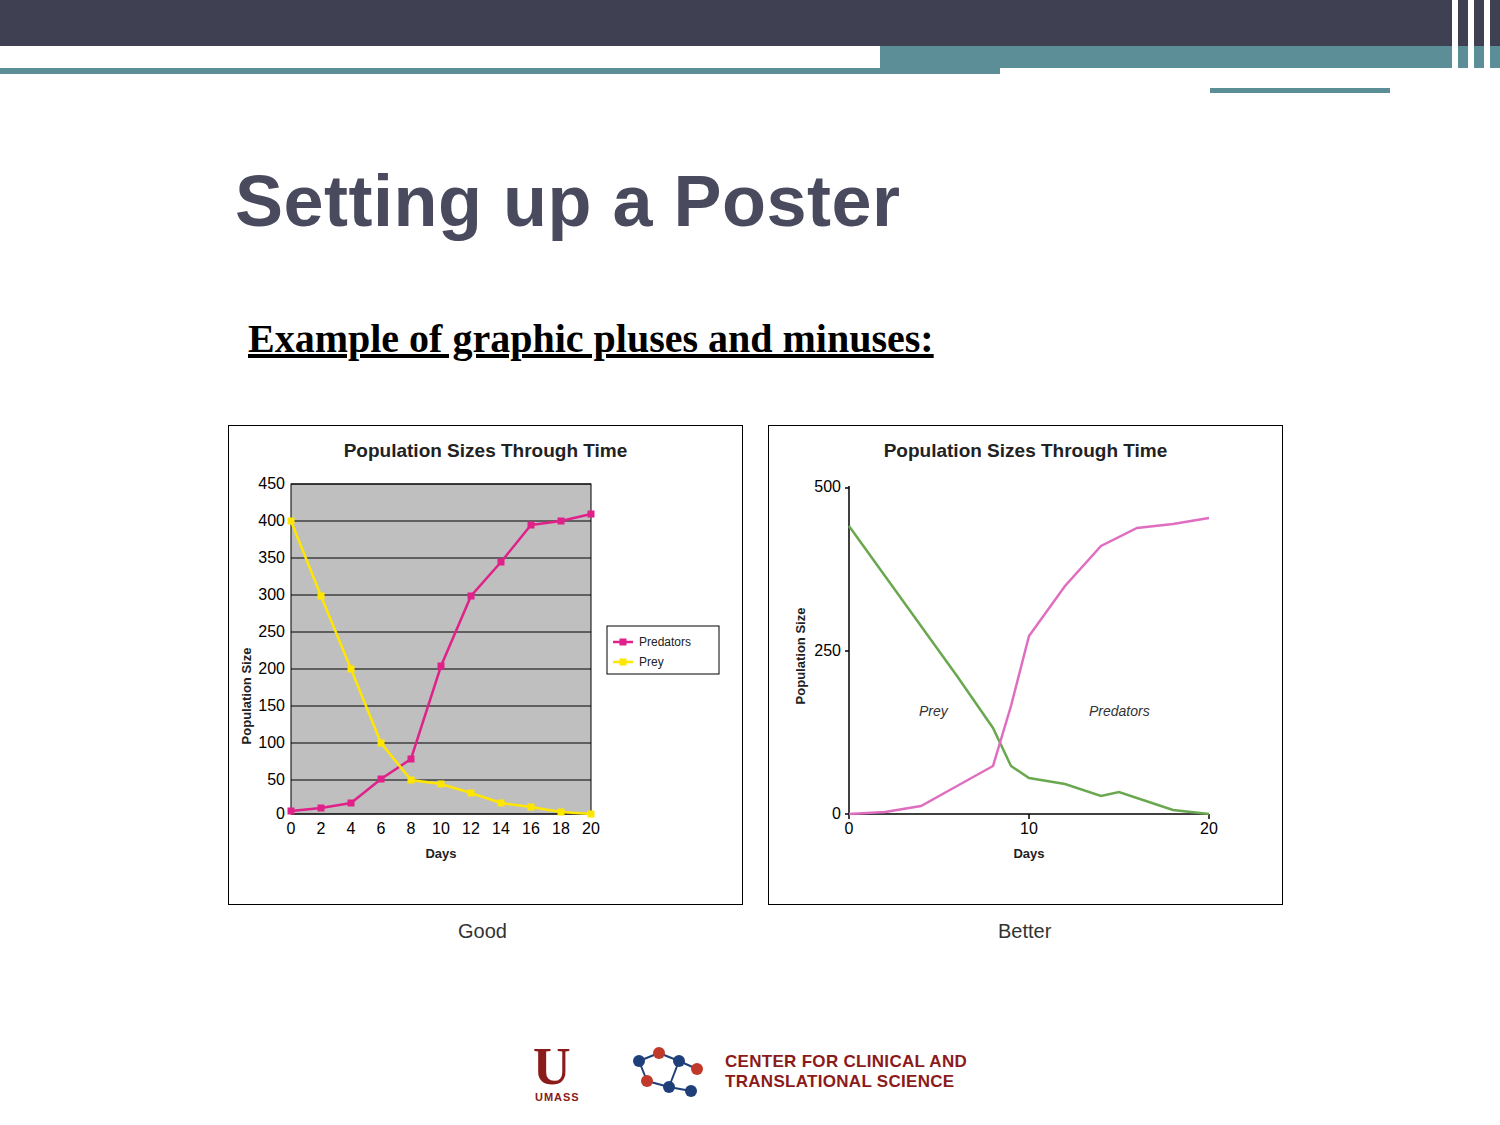Setting up a Poster
Example of graphic pluses and minuses:
Population Sizes Through Time
450 400 350 300 250 200 150 100 50 0 Population Size 0 2 4 6 8 10 12 14 16 18 20 Days Predators Prey
Good
Population Sizes Through Time
500 250 0 Population Size 0 10 20 Days Prey Predators
Better
U
UMASS
CENTER FOR CLINICAL AND
TRANSLATIONAL SCIENCE